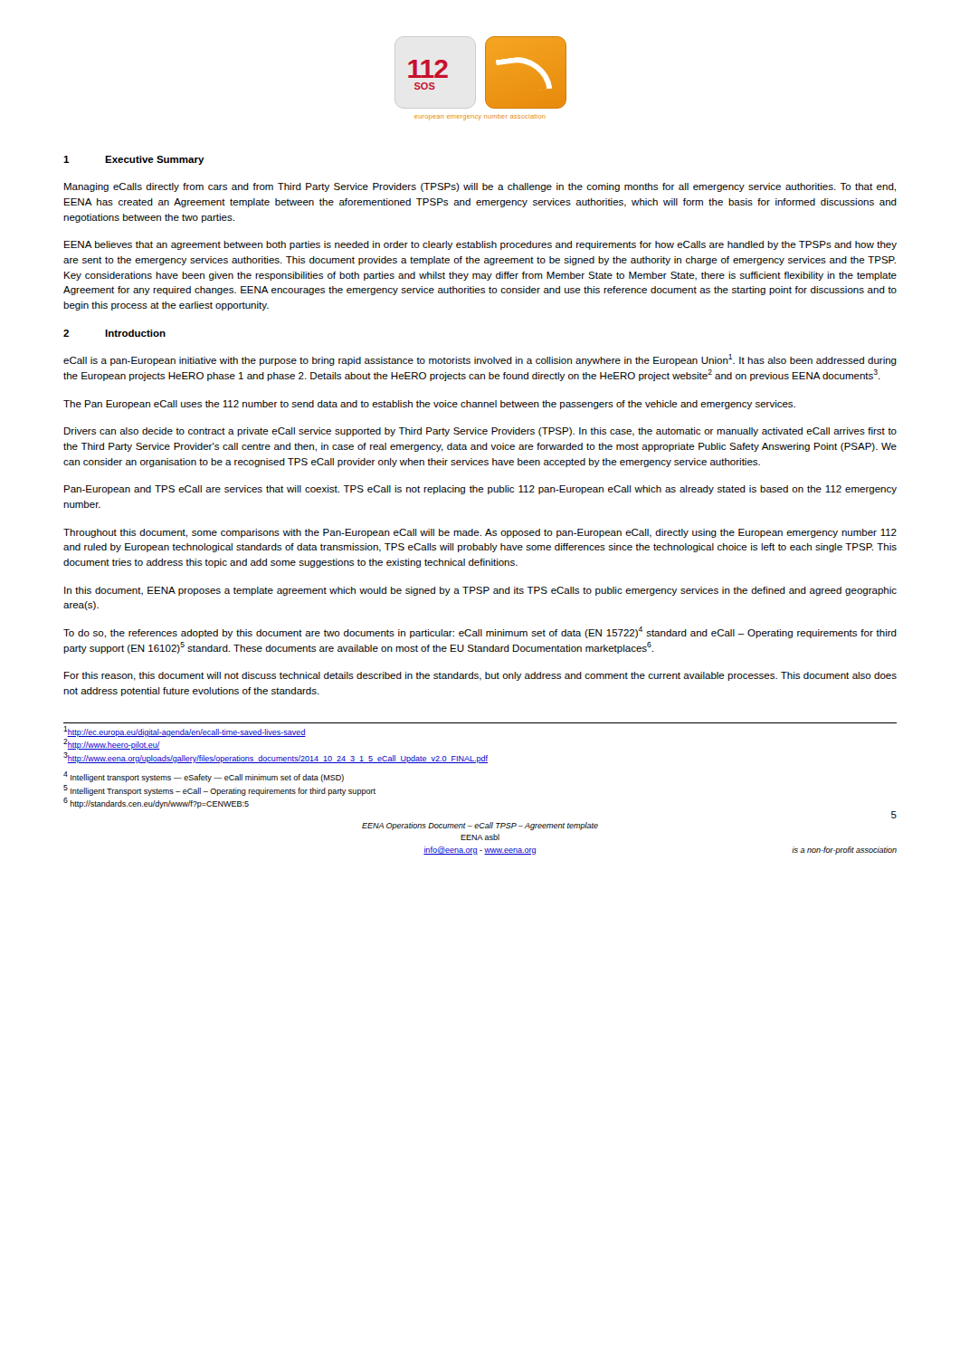112
SOS
european emergency number association
1 Executive Summary
Managing eCalls directly from cars and from Third Party Service Providers (TPSPs) will be a challenge in the coming months for all emergency service authorities. To that end, EENA has created an Agreement template between the aforementioned TPSPs and emergency services authorities, which will form the basis for informed discussions and negotiations between the two parties.
EENA believes that an agreement between both parties is needed in order to clearly establish procedures and requirements for how eCalls are handled by the TPSPs and how they are sent to the emergency services authorities. This document provides a template of the agreement to be signed by the authority in charge of emergency services and the TPSP. Key considerations have been given the responsibilities of both parties and whilst they may differ from Member State to Member State, there is sufficient flexibility in the template Agreement for any required changes. EENA encourages the emergency service authorities to consider and use this reference document as the starting point for discussions and to begin this process at the earliest opportunity.
2 Introduction
eCall is a pan-European initiative with the purpose to bring rapid assistance to motorists involved in a collision anywhere in the European Union1. It has also been addressed during the European projects HeERO phase 1 and phase 2. Details about the HeERO projects can be found directly on the HeERO project website2 and on previous EENA documents3.
The Pan European eCall uses the 112 number to send data and to establish the voice channel between the passengers of the vehicle and emergency services.
Drivers can also decide to contract a private eCall service supported by Third Party Service Providers (TPSP). In this case, the automatic or manually activated eCall arrives first to the Third Party Service Provider's call centre and then, in case of real emergency, data and voice are forwarded to the most appropriate Public Safety Answering Point (PSAP). We can consider an organisation to be a recognised TPS eCall provider only when their services have been accepted by the emergency service authorities.
Pan-European and TPS eCall are services that will coexist. TPS eCall is not replacing the public 112 pan-European eCall which as already stated is based on the 112 emergency number.
Throughout this document, some comparisons with the Pan-European eCall will be made. As opposed to pan-European eCall, directly using the European emergency number 112 and ruled by European technological standards of data transmission, TPS eCalls will probably have some differences since the technological choice is left to each single TPSP. This document tries to address this topic and add some suggestions to the existing technical definitions.
In this document, EENA proposes a template agreement which would be signed by a TPSP and its TPS eCalls to public emergency services in the defined and agreed geographic area(s).
To do so, the references adopted by this document are two documents in particular: eCall minimum set of data (EN 15722)4 standard and eCall – Operating requirements for third party support (EN 16102)5 standard. These documents are available on most of the EU Standard Documentation marketplaces6.
For this reason, this document will not discuss technical details described in the standards, but only address and comment the current available processes. This document also does not address potential future evolutions of the standards.
1http://ec.europa.eu/digital-agenda/en/ecall-time-saved-lives-saved
2http://www.heero-pilot.eu/
3http://www.eena.org/uploads/gallery/files/operations_documents/2014_10_24_3_1_5_eCall_Update_v2.0_FINAL.pdf
4 Intelligent transport systems — eSafety — eCall minimum set of data (MSD)
5 Intelligent Transport systems – eCall – Operating requirements for third party support
6 http://standards.cen.eu/dyn/www/f?p=CENWEB:5
5
EENA Operations Document – eCall TPSP – Agreement template
EENA asbl
info@eena.org - www.eena.org
is a non-for-profit association